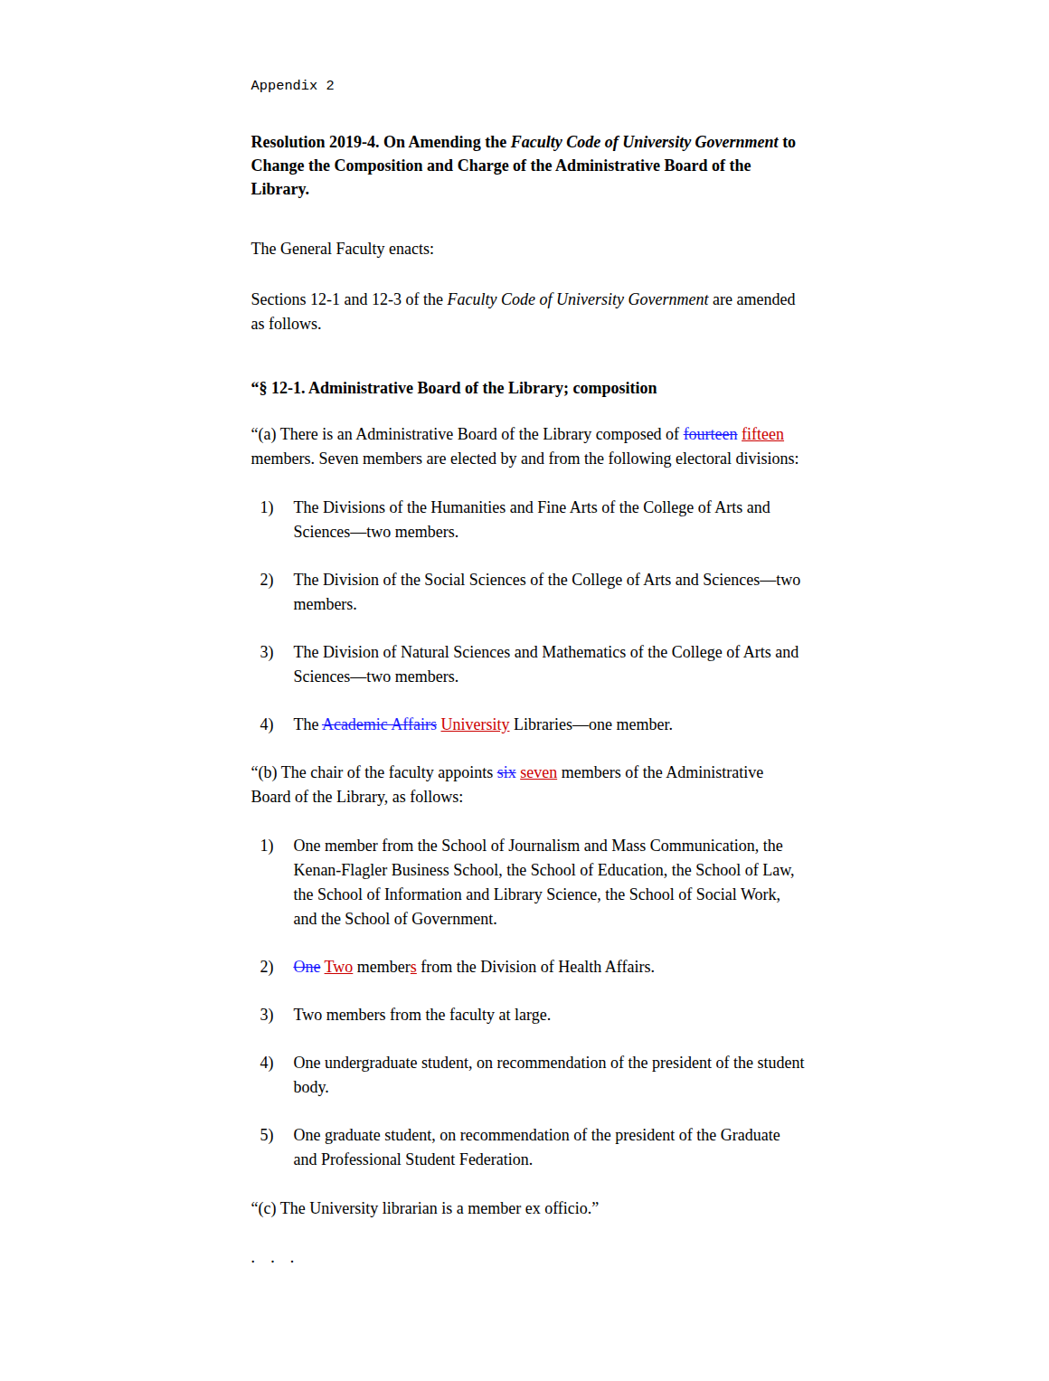Appendix 2
Resolution 2019-4. On Amending the Faculty Code of University Government to Change the Composition and Charge of the Administrative Board of the Library.
The General Faculty enacts:
Sections 12-1 and 12-3 of the Faculty Code of University Government are amended as follows.
“§ 12-1. Administrative Board of the Library; composition
“(a) There is an Administrative Board of the Library composed of fourteen fifteen members. Seven members are elected by and from the following electoral divisions:
1) The Divisions of the Humanities and Fine Arts of the College of Arts and Sciences—two members.
2) The Division of the Social Sciences of the College of Arts and Sciences—two members.
3) The Division of Natural Sciences and Mathematics of the College of Arts and Sciences—two members.
4) The Academic Affairs University Libraries—one member.
“(b) The chair of the faculty appoints six seven members of the Administrative Board of the Library, as follows:
1) One member from the School of Journalism and Mass Communication, the Kenan-Flagler Business School, the School of Education, the School of Law, the School of Information and Library Science, the School of Social Work, and the School of Government.
2) One Two members from the Division of Health Affairs.
3) Two members from the faculty at large.
4) One undergraduate student, on recommendation of the president of the student body.
5) One graduate student, on recommendation of the president of the Graduate and Professional Student Federation.
“(c) The University librarian is a member ex officio.”
. . .